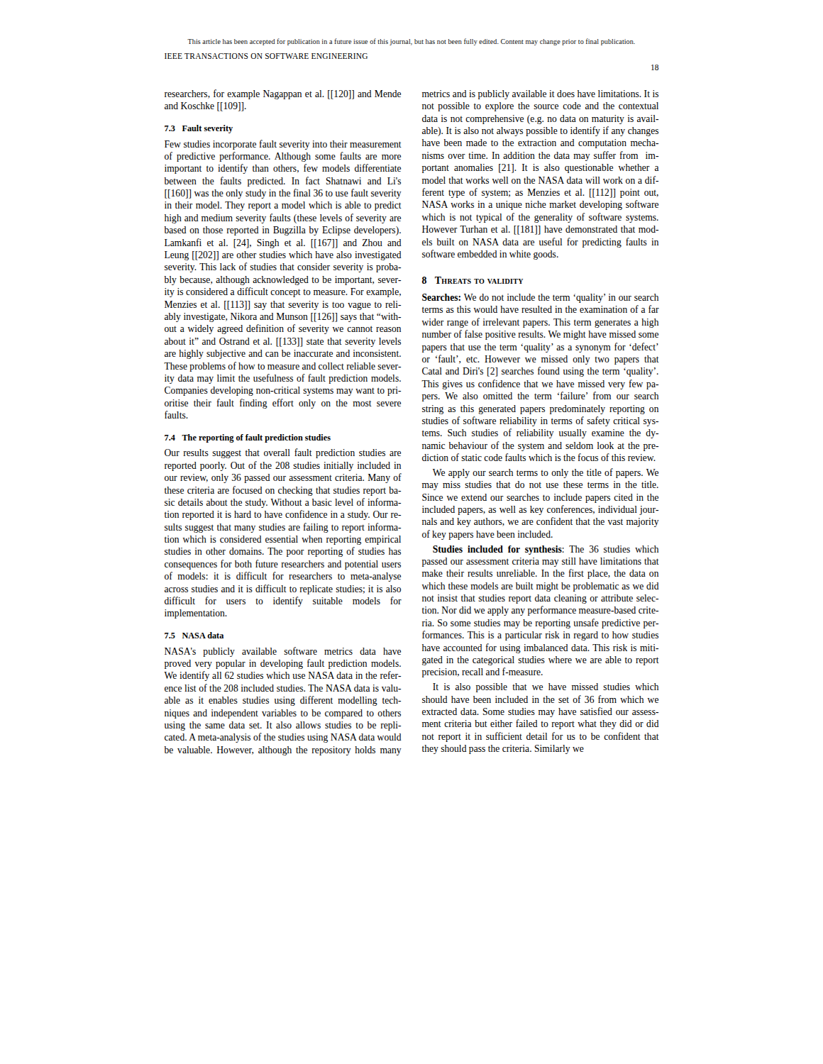This article has been accepted for publication in a future issue of this journal, but has not been fully edited. Content may change prior to final publication.
IEEE TRANSACTIONS ON SOFTWARE ENGINEERING
18
researchers, for example Nagappan et al. [[120]] and Mende and Koschke [[109]].
7.3 Fault severity
Few studies incorporate fault severity into their measurement of predictive performance. Although some faults are more important to identify than others, few models differentiate between the faults predicted. In fact Shatnawi and Li's [[160]] was the only study in the final 36 to use fault severity in their model. They report a model which is able to predict high and medium severity faults (these levels of severity are based on those reported in Bugzilla by Eclipse developers). Lamkanfi et al. [24], Singh et al. [[167]] and Zhou and Leung [[202]] are other studies which have also investigated severity. This lack of studies that consider severity is probably because, although acknowledged to be important, severity is considered a difficult concept to measure. For example, Menzies et al. [[113]] say that severity is too vague to reliably investigate, Nikora and Munson [[126]] says that “without a widely agreed definition of severity we cannot reason about it” and Ostrand et al. [[133]] state that severity levels are highly subjective and can be inaccurate and inconsistent. These problems of how to measure and collect reliable severity data may limit the usefulness of fault prediction models. Companies developing non-critical systems may want to prioritise their fault finding effort only on the most severe faults.
7.4 The reporting of fault prediction studies
Our results suggest that overall fault prediction studies are reported poorly. Out of the 208 studies initially included in our review, only 36 passed our assessment criteria. Many of these criteria are focused on checking that studies report basic details about the study. Without a basic level of information reported it is hard to have confidence in a study. Our results suggest that many studies are failing to report information which is considered essential when reporting empirical studies in other domains. The poor reporting of studies has consequences for both future researchers and potential users of models: it is difficult for researchers to meta-analyse across studies and it is difficult to replicate studies; it is also difficult for users to identify suitable models for implementation.
7.5 NASA data
NASA's publicly available software metrics data have proved very popular in developing fault prediction models. We identify all 62 studies which use NASA data in the reference list of the 208 included studies. The NASA data is valuable as it enables studies using different modelling techniques and independent variables to be compared to others using the same data set. It also allows studies to be replicated. A meta-analysis of the studies using NASA data would be valuable. However, although the repository holds many metrics and is publicly available it does have limitations. It is not possible to explore the source code and the contextual data is not comprehensive (e.g. no data on maturity is available). It is also not always possible to identify if any changes have been made to the extraction and computation mechanisms over time. In addition the data may suffer from important anomalies [21]. It is also questionable whether a model that works well on the NASA data will work on a different type of system; as Menzies et al. [[112]] point out, NASA works in a unique niche market developing software which is not typical of the generality of software systems. However Turhan et al. [[181]] have demonstrated that models built on NASA data are useful for predicting faults in software embedded in white goods.
8 Threats to validity
Searches: We do not include the term ‘quality’ in our search terms as this would have resulted in the examination of a far wider range of irrelevant papers. This term generates a high number of false positive results. We might have missed some papers that use the term ‘quality’ as a synonym for ‘defect’ or ‘fault’, etc. However we missed only two papers that Catal and Diri's [2] searches found using the term ‘quality’. This gives us confidence that we have missed very few papers. We also omitted the term ‘failure’ from our search string as this generated papers predominately reporting on studies of software reliability in terms of safety critical systems. Such studies of reliability usually examine the dynamic behaviour of the system and seldom look at the prediction of static code faults which is the focus of this review.
We apply our search terms to only the title of papers. We may miss studies that do not use these terms in the title. Since we extend our searches to include papers cited in the included papers, as well as key conferences, individual journals and key authors, we are confident that the vast majority of key papers have been included.
Studies included for synthesis: The 36 studies which passed our assessment criteria may still have limitations that make their results unreliable. In the first place, the data on which these models are built might be problematic as we did not insist that studies report data cleaning or attribute selection. Nor did we apply any performance measure-based criteria. So some studies may be reporting unsafe predictive performances. This is a particular risk in regard to how studies have accounted for using imbalanced data. This risk is mitigated in the categorical studies where we are able to report precision, recall and f-measure.
It is also possible that we have missed studies which should have been included in the set of 36 from which we extracted data. Some studies may have satisfied our assessment criteria but either failed to report what they did or did not report it in sufficient detail for us to be confident that they should pass the criteria. Similarly we